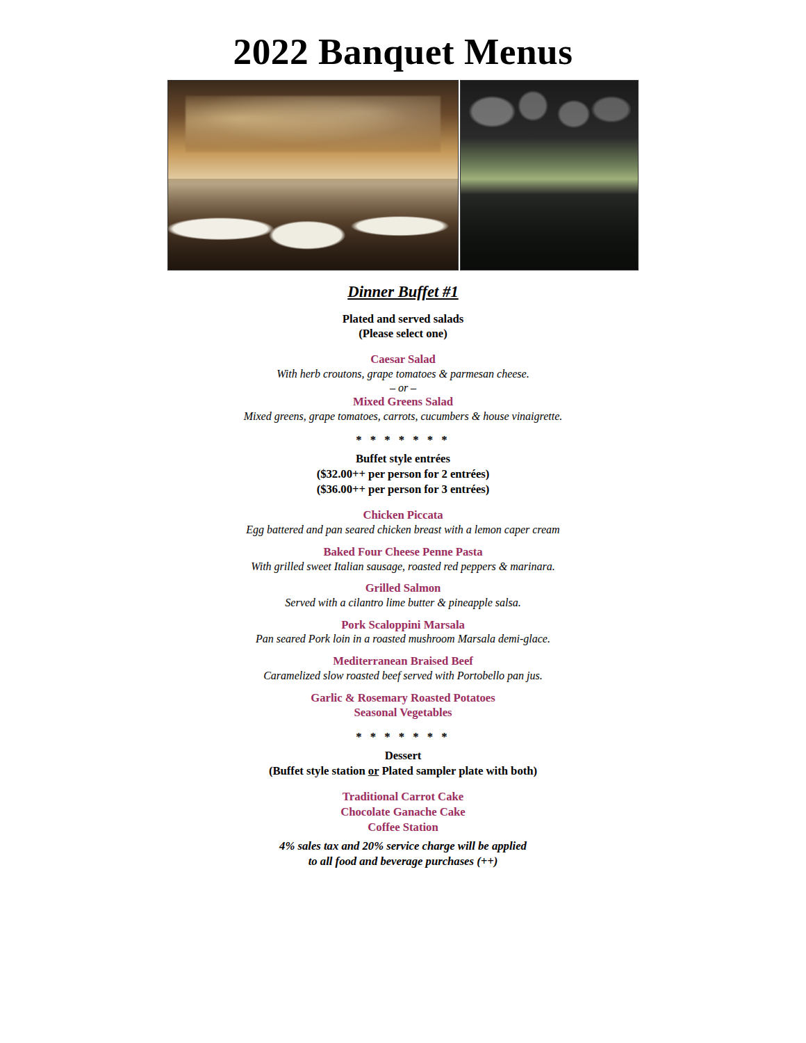2022 Banquet Menus
Dinner Buffet #1
Plated and served salads
(Please select one)
Caesar Salad
With herb croutons, grape tomatoes & parmesan cheese.
– or –
Mixed Greens Salad
Mixed greens, grape tomatoes, carrots, cucumbers & house vinaigrette.
* * * * * * *
Buffet style entrées
($32.00++ per person for 2 entrées)
($36.00++ per person for 3 entrées)
Chicken Piccata
Egg battered and pan seared chicken breast with a lemon caper cream
Baked Four Cheese Penne Pasta
With grilled sweet Italian sausage, roasted red peppers & marinara.
Grilled Salmon
Served with a cilantro lime butter & pineapple salsa.
Pork Scaloppini Marsala
Pan seared Pork loin in a roasted mushroom Marsala demi-glace.
Mediterranean Braised Beef
Caramelized slow roasted beef served with Portobello pan jus.
Garlic & Rosemary Roasted Potatoes
Seasonal Vegetables
* * * * * * *
Dessert
(Buffet style station or Plated sampler plate with both)
Traditional Carrot Cake
Chocolate Ganache Cake
Coffee Station
4% sales tax and 20% service charge will be applied
to all food and beverage purchases (++)